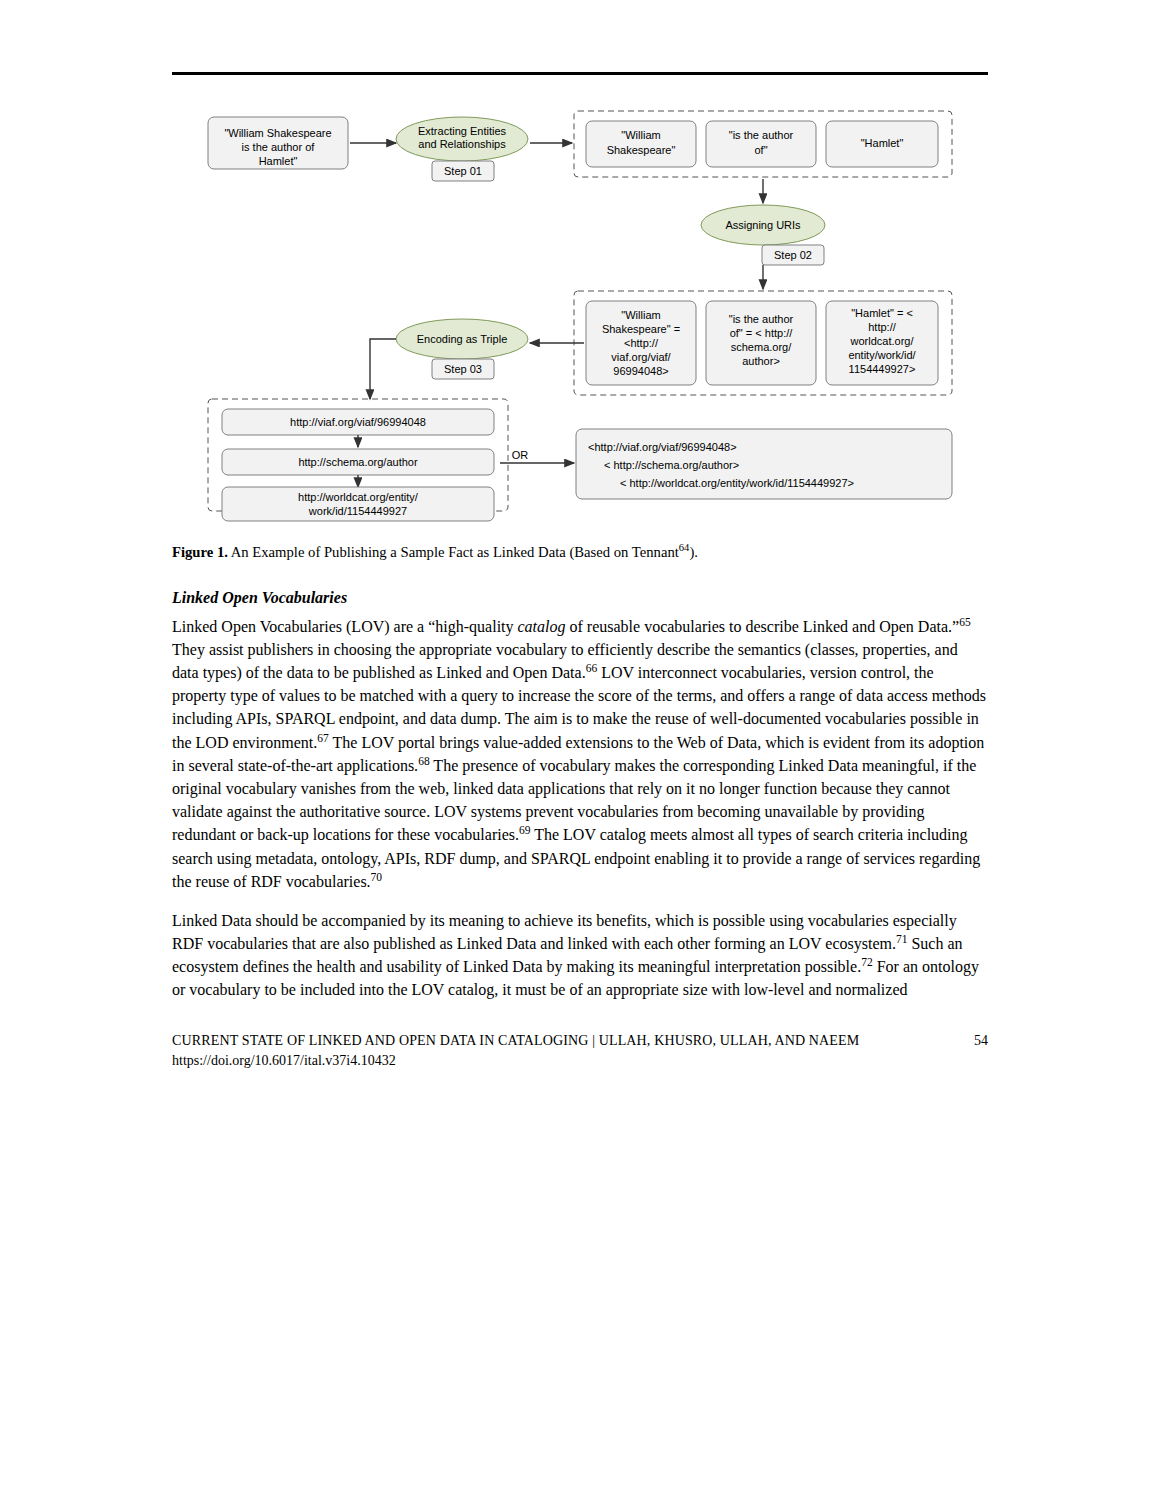Flow diagram: publishing a sample fact as Linked Data A three-step flow: extracting entities and relationships from the sentence "William Shakespeare is the author of Hamlet", assigning URIs, and encoding as a triple. "William Shakespeare is the author of Hamlet" Extracting Entities and Relationships Step 01 "William Shakespeare" "is the author of" "Hamlet" Assigning URIs Step 02 "William Shakespeare" = <http:// viaf.org/viaf/ 96994048> "is the author of" = < http:// schema.org/ author> "Hamlet" = < http:// worldcat.org/ entity/work/id/ 1154449927> Encoding as Triple Step 03 http://viaf.org/viaf/96994048 http://schema.org/author http://worldcat.org/entity/ work/id/1154449927 OR <http://viaf.org/viaf/96994048> < http://schema.org/author> < http://worldcat.org/entity/work/id/1154449927>
Figure 1. An Example of Publishing a Sample Fact as Linked Data (Based on Tennant64).
Linked Open Vocabularies
Linked Open Vocabularies (LOV) are a “high-quality catalog of reusable vocabularies to describe Linked and Open Data.”65 They assist publishers in choosing the appropriate vocabulary to efficiently describe the semantics (classes, properties, and data types) of the data to be published as Linked and Open Data.66 LOV interconnect vocabularies, version control, the property type of values to be matched with a query to increase the score of the terms, and offers a range of data access methods including APIs, SPARQL endpoint, and data dump. The aim is to make the reuse of well-documented vocabularies possible in the LOD environment.67 The LOV portal brings value-added extensions to the Web of Data, which is evident from its adoption in several state-of-the-art applications.68 The presence of vocabulary makes the corresponding Linked Data meaningful, if the original vocabulary vanishes from the web, linked data applications that rely on it no longer function because they cannot validate against the authoritative source. LOV systems prevent vocabularies from becoming unavailable by providing redundant or back-up locations for these vocabularies.69 The LOV catalog meets almost all types of search criteria including search using metadata, ontology, APIs, RDF dump, and SPARQL endpoint enabling it to provide a range of services regarding the reuse of RDF vocabularies.70
Linked Data should be accompanied by its meaning to achieve its benefits, which is possible using vocabularies especially RDF vocabularies that are also published as Linked Data and linked with each other forming an LOV ecosystem.71 Such an ecosystem defines the health and usability of Linked Data by making its meaningful interpretation possible.72 For an ontology or vocabulary to be included into the LOV catalog, it must be of an appropriate size with low-level and normalized
CURRENT STATE OF LINKED AND OPEN DATA IN CATALOGING | ULLAH, KHUSRO, ULLAH, AND NAEEM 54
https://doi.org/10.6017/ital.v37i4.10432